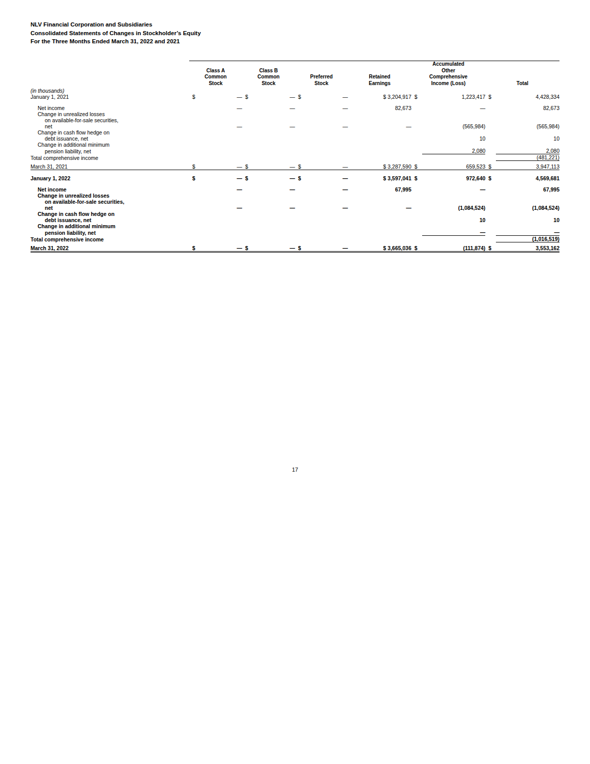NLV Financial Corporation and Subsidiaries
Consolidated Statements of Changes in Stockholder’s Equity
For the Three Months Ended March 31, 2022 and 2021
| | Class A Common Stock | Class B Common Stock | Preferred Stock | Retained Earnings | Accumulated Other Comprehensive Income (Loss) | Total |
| (in thousands) | |
| January 1, 2021 | $ | — | $ | — | $ | — | | $ 3,204,917 | $ | 1,223,417 | $ | 4,428,334 |
| Net income | | — | | — | | — | | 82,673 | | — | | 82,673 |
| Change in unrealized losses | |
| on available-for-sale securities, | |
| net | | — | | — | | — | | — | | (565,984) | | (565,984) |
| Change in cash flow hedge on | |
| debt issuance, net | | | | | | | | | | 10 | | 10 |
| Change in additional minimum | |
| pension liability, net | | | | | | | | | | 2,080 | | 2,080 |
| Total comprehensive income | | | | | | | | | | | | (481,221) |
| March 31, 2021 | $ | — | $ | — | $ | — | | $ 3,287,590 | $ | 659,523 | $ | 3,947,113 |
| January 1, 2022 | $ | — | $ | — | $ | — | | $ 3,597,041 | $ | 972,640 | $ | 4,569,681 |
| Net income | | — | | — | | — | | 67,995 | | — | | 67,995 |
| Change in unrealized losses | |
| on available-for-sale securities, | |
| net | | — | | — | | — | | — | | (1,084,524) | | (1,084,524) |
| Change in cash flow hedge on | |
| debt issuance, net | | | | | | | | | | 10 | | 10 |
| Change in additional minimum | |
| pension liability, net | | | | | | | | | | — | | — |
| Total comprehensive income | | | | | | | | | | | | (1,016,519) |
| March 31, 2022 | $ | — | $ | — | $ | — | | $ 3,665,036 | $ | (111,874) | $ | 3,553,162 |
17